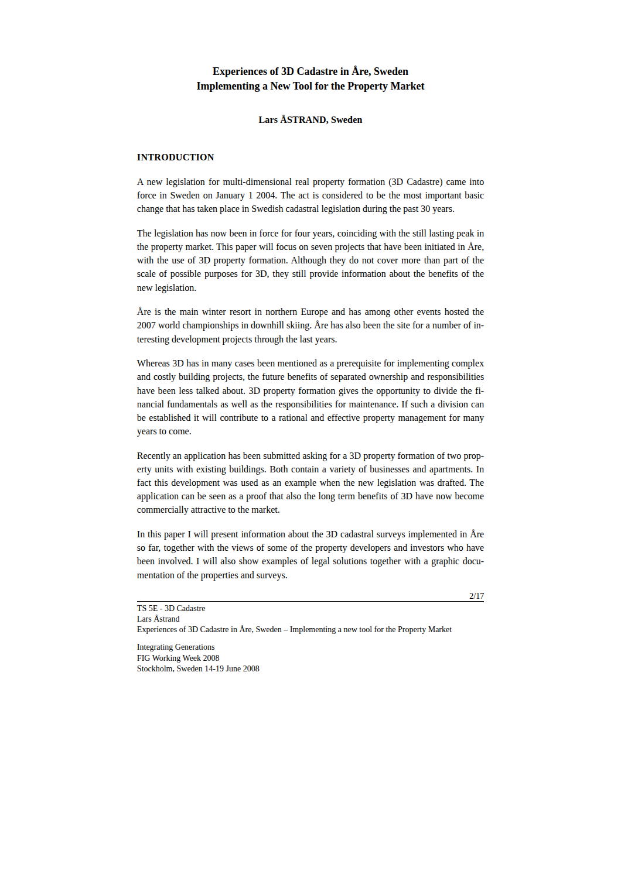Experiences of 3D Cadastre in Åre, Sweden
Implementing a New Tool for the Property Market
Lars ÅSTRAND, Sweden
INTRODUCTION
A new legislation for multi-dimensional real property formation (3D Cadastre) came into force in Sweden on January 1 2004. The act is considered to be the most important basic change that has taken place in Swedish cadastral legislation during the past 30 years.
The legislation has now been in force for four years, coinciding with the still lasting peak in the property market. This paper will focus on seven projects that have been initiated in Åre, with the use of 3D property formation. Although they do not cover more than part of the scale of possible purposes for 3D, they still provide information about the benefits of the new legislation.
Åre is the main winter resort in northern Europe and has among other events hosted the 2007 world championships in downhill skiing. Åre has also been the site for a number of interesting development projects through the last years.
Whereas 3D has in many cases been mentioned as a prerequisite for implementing complex and costly building projects, the future benefits of separated ownership and responsibilities have been less talked about. 3D property formation gives the opportunity to divide the financial fundamentals as well as the responsibilities for maintenance. If such a division can be established it will contribute to a rational and effective property management for many years to come.
Recently an application has been submitted asking for a 3D property formation of two property units with existing buildings. Both contain a variety of businesses and apartments. In fact this development was used as an example when the new legislation was drafted. The application can be seen as a proof that also the long term benefits of 3D have now become commercially attractive to the market.
In this paper I will present information about the 3D cadastral surveys implemented in Åre so far, together with the views of some of the property developers and investors who have been involved. I will also show examples of legal solutions together with a graphic documentation of the properties and surveys.
2/17
TS 5E - 3D Cadastre
Lars Åstrand
Experiences of 3D Cadastre in Åre, Sweden – Implementing a new tool for the Property Market
Integrating Generations
FIG Working Week 2008
Stockholm, Sweden 14-19 June 2008